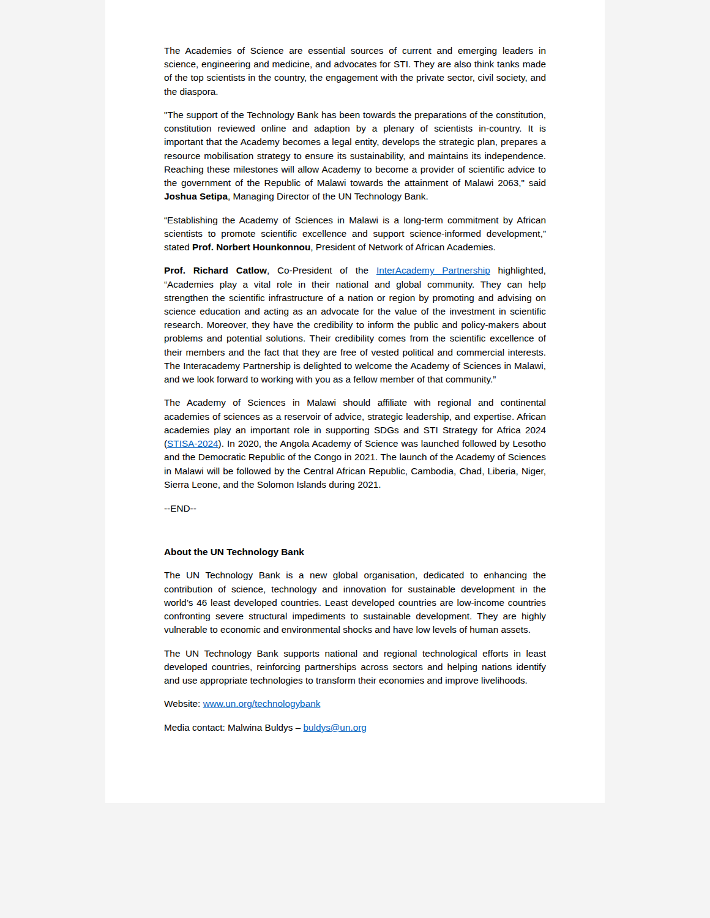The Academies of Science are essential sources of current and emerging leaders in science, engineering and medicine, and advocates for STI. They are also think tanks made of the top scientists in the country, the engagement with the private sector, civil society, and the diaspora.
"The support of the Technology Bank has been towards the preparations of the constitution, constitution reviewed online and adaption by a plenary of scientists in-country. It is important that the Academy becomes a legal entity, develops the strategic plan, prepares a resource mobilisation strategy to ensure its sustainability, and maintains its independence. Reaching these milestones will allow Academy to become a provider of scientific advice to the government of the Republic of Malawi towards the attainment of Malawi 2063," said Joshua Setipa, Managing Director of the UN Technology Bank.
“Establishing the Academy of Sciences in Malawi is a long-term commitment by African scientists to promote scientific excellence and support science-informed development,” stated Prof. Norbert Hounkonnou, President of Network of African Academies.
Prof. Richard Catlow, Co-President of the InterAcademy Partnership highlighted, “Academies play a vital role in their national and global community. They can help strengthen the scientific infrastructure of a nation or region by promoting and advising on science education and acting as an advocate for the value of the investment in scientific research. Moreover, they have the credibility to inform the public and policy-makers about problems and potential solutions. Their credibility comes from the scientific excellence of their members and the fact that they are free of vested political and commercial interests. The Interacademy Partnership is delighted to welcome the Academy of Sciences in Malawi, and we look forward to working with you as a fellow member of that community.”
The Academy of Sciences in Malawi should affiliate with regional and continental academies of sciences as a reservoir of advice, strategic leadership, and expertise. African academies play an important role in supporting SDGs and STI Strategy for Africa 2024 (STISA-2024). In 2020, the Angola Academy of Science was launched followed by Lesotho and the Democratic Republic of the Congo in 2021. The launch of the Academy of Sciences in Malawi will be followed by the Central African Republic, Cambodia, Chad, Liberia, Niger, Sierra Leone, and the Solomon Islands during 2021.
--END--
About the UN Technology Bank
The UN Technology Bank is a new global organisation, dedicated to enhancing the contribution of science, technology and innovation for sustainable development in the world’s 46 least developed countries. Least developed countries are low-income countries confronting severe structural impediments to sustainable development. They are highly vulnerable to economic and environmental shocks and have low levels of human assets.
The UN Technology Bank supports national and regional technological efforts in least developed countries, reinforcing partnerships across sectors and helping nations identify and use appropriate technologies to transform their economies and improve livelihoods.
Website: www.un.org/technologybank
Media contact: Malwina Buldys – buldys@un.org